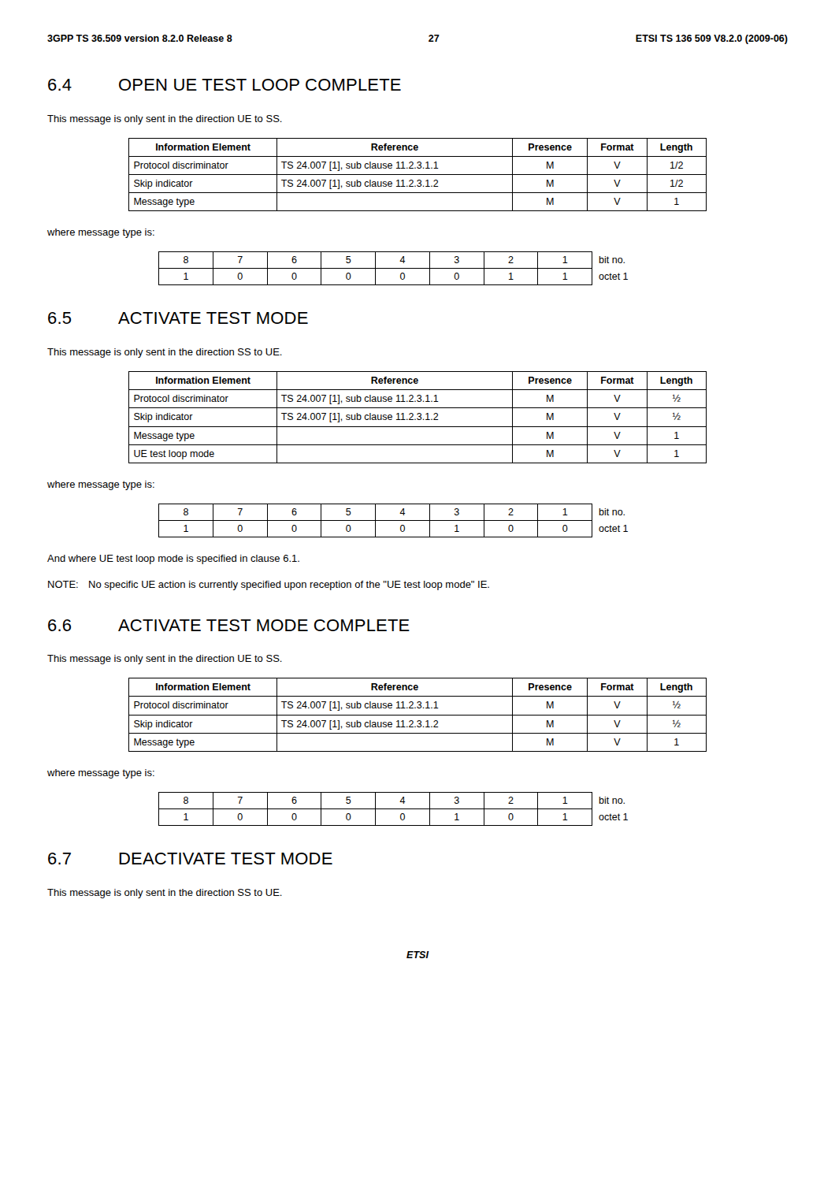3GPP TS 36.509 version 8.2.0 Release 8
27
ETSI TS 136 509 V8.2.0 (2009-06)
6.4 OPEN UE TEST LOOP COMPLETE
This message is only sent in the direction UE to SS.
| Information Element | Reference | Presence | Format | Length |
| --- | --- | --- | --- | --- |
| Protocol discriminator | TS 24.007 [1], sub clause 11.2.3.1.1 | M | V | 1/2 |
| Skip indicator | TS 24.007 [1], sub clause 11.2.3.1.2 | M | V | 1/2 |
| Message type | | M | V | 1 |
where message type is:
| 8 | 7 | 6 | 5 | 4 | 3 | 2 | 1 | bit no. |
| 1 | 0 | 0 | 0 | 0 | 0 | 1 | 1 | octet 1 |
6.5 ACTIVATE TEST MODE
This message is only sent in the direction SS to UE.
| Information Element | Reference | Presence | Format | Length |
| --- | --- | --- | --- | --- |
| Protocol discriminator | TS 24.007 [1], sub clause 11.2.3.1.1 | M | V | ½ |
| Skip indicator | TS 24.007 [1], sub clause 11.2.3.1.2 | M | V | ½ |
| Message type | | M | V | 1 |
| UE test loop mode | | M | V | 1 |
where message type is:
| 8 | 7 | 6 | 5 | 4 | 3 | 2 | 1 | bit no. |
| 1 | 0 | 0 | 0 | 0 | 1 | 0 | 0 | octet 1 |
And where UE test loop mode is specified in clause 6.1.
NOTE: No specific UE action is currently specified upon reception of the "UE test loop mode" IE.
6.6 ACTIVATE TEST MODE COMPLETE
This message is only sent in the direction UE to SS.
| Information Element | Reference | Presence | Format | Length |
| --- | --- | --- | --- | --- |
| Protocol discriminator | TS 24.007 [1], sub clause 11.2.3.1.1 | M | V | ½ |
| Skip indicator | TS 24.007 [1], sub clause 11.2.3.1.2 | M | V | ½ |
| Message type | | M | V | 1 |
where message type is:
| 8 | 7 | 6 | 5 | 4 | 3 | 2 | 1 | bit no. |
| 1 | 0 | 0 | 0 | 0 | 1 | 0 | 1 | octet 1 |
6.7 DEACTIVATE TEST MODE
This message is only sent in the direction SS to UE.
ETSI